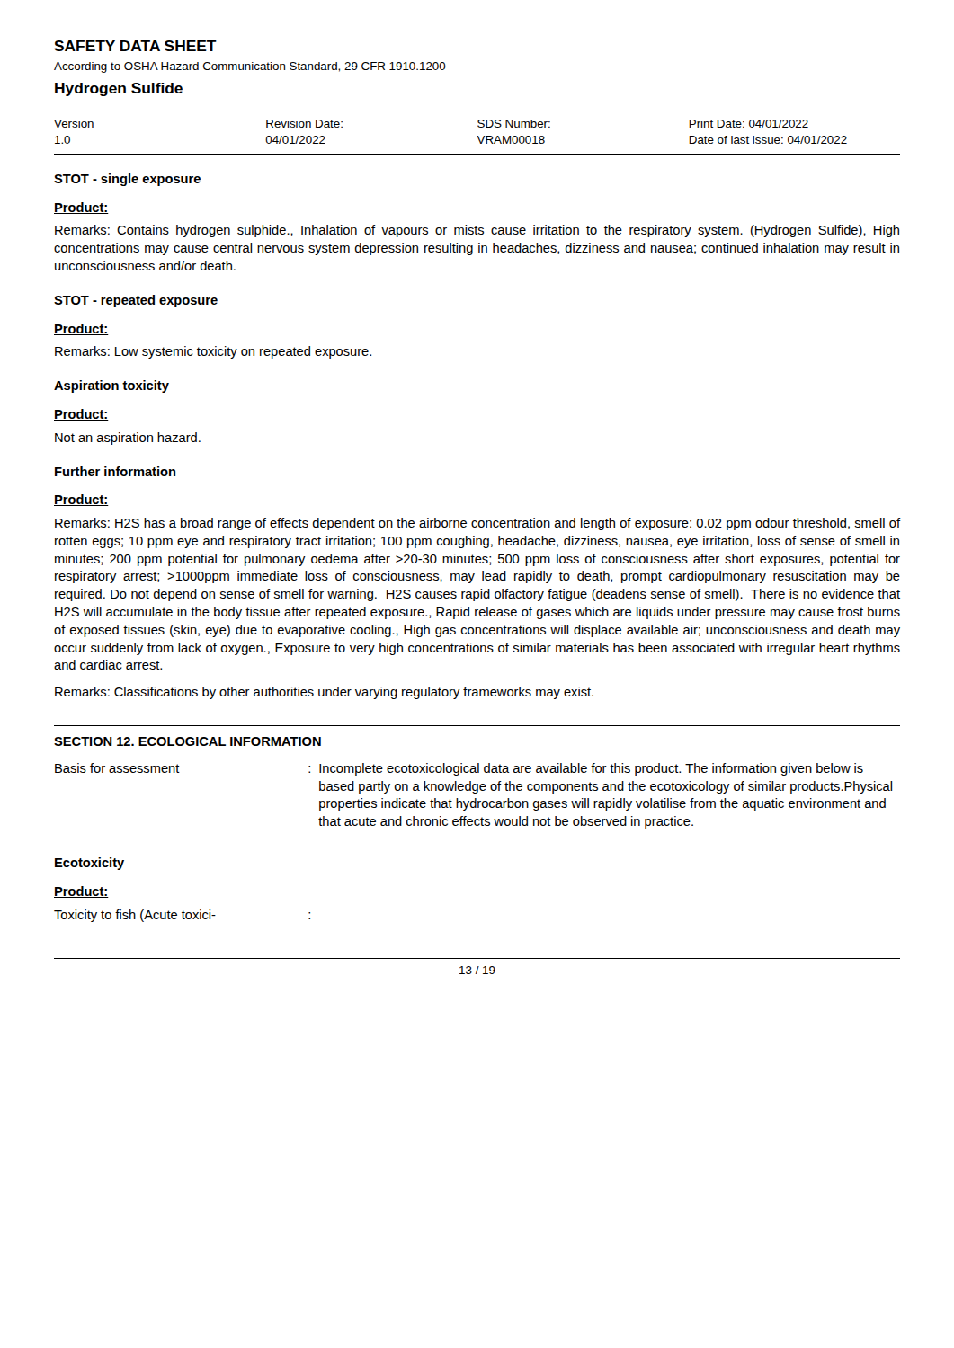SAFETY DATA SHEET
According to OSHA Hazard Communication Standard, 29 CFR 1910.1200
Hydrogen Sulfide
| Version 1.0 | Revision Date: 04/01/2022 | SDS Number: VRAM00018 | Print Date: 04/01/2022 Date of last issue: 04/01/2022 |
STOT - single exposure
Product:
Remarks: Contains hydrogen sulphide., Inhalation of vapours or mists cause irritation to the respiratory system. (Hydrogen Sulfide), High concentrations may cause central nervous system depression resulting in headaches, dizziness and nausea; continued inhalation may result in unconsciousness and/or death.
STOT - repeated exposure
Product:
Remarks: Low systemic toxicity on repeated exposure.
Aspiration toxicity
Product:
Not an aspiration hazard.
Further information
Product:
Remarks: H2S has a broad range of effects dependent on the airborne concentration and length of exposure: 0.02 ppm odour threshold, smell of rotten eggs; 10 ppm eye and respiratory tract irritation; 100 ppm coughing, headache, dizziness, nausea, eye irritation, loss of sense of smell in minutes; 200 ppm potential for pulmonary oedema after >20-30 minutes; 500 ppm loss of consciousness after short exposures, potential for respiratory arrest; >1000ppm immediate loss of consciousness, may lead rapidly to death, prompt cardiopulmonary resuscitation may be required. Do not depend on sense of smell for warning. H2S causes rapid olfactory fatigue (deadens sense of smell). There is no evidence that H2S will accumulate in the body tissue after repeated exposure., Rapid release of gases which are liquids under pressure may cause frost burns of exposed tissues (skin, eye) due to evaporative cooling., High gas concentrations will displace available air; unconsciousness and death may occur suddenly from lack of oxygen., Exposure to very high concentrations of similar materials has been associated with irregular heart rhythms and cardiac arrest.
Remarks: Classifications by other authorities under varying regulatory frameworks may exist.
SECTION 12. ECOLOGICAL INFORMATION
| Basis for assessment | : | Incomplete ecotoxicological data are available for this product. The information given below is based partly on a knowledge of the components and the ecotoxicology of similar products.Physical properties indicate that hydrocarbon gases will rapidly volatilise from the aquatic environment and that acute and chronic effects would not be observed in practice. |
Ecotoxicity
Product:
| Toxicity to fish (Acute toxici- | : | |
13 / 19